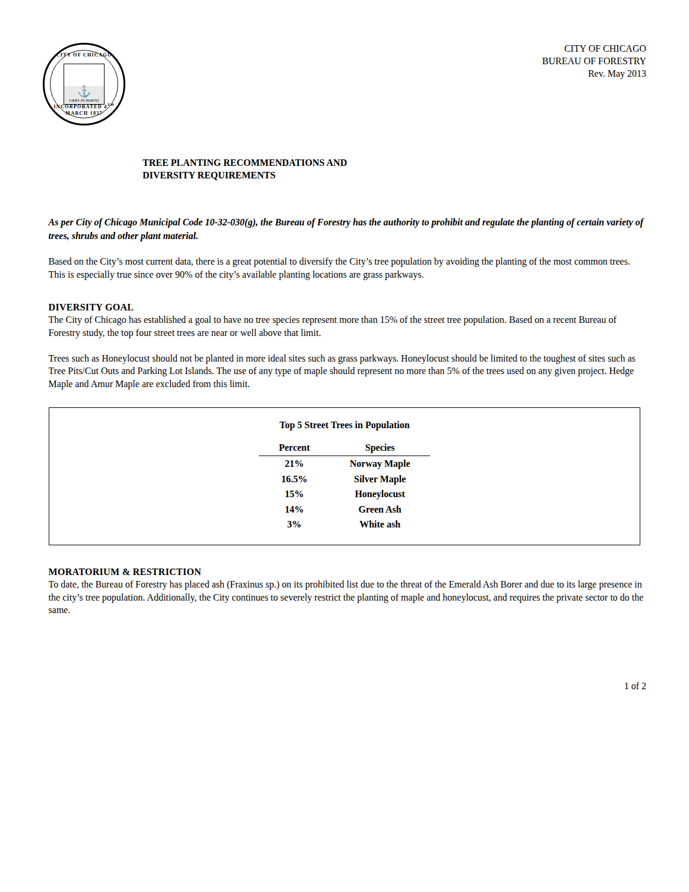City of Chicago
Incorporated 4th March 1837
⚓
URBS IN HORTO
CITY OF CHICAGO
BUREAU OF FORESTRY
Rev. May 2013
TREE PLANTING RECOMMENDATIONS AND
DIVERSITY REQUIREMENTS
As per City of Chicago Municipal Code 10-32-030(g), the Bureau of Forestry has the authority to prohibit and regulate the planting of certain variety of trees, shrubs and other plant material.
Based on the City’s most current data, there is a great potential to diversify the City’s tree population by avoiding the planting of the most common trees. This is especially true since over 90% of the city’s available planting locations are grass parkways.
Diversity Goal
The City of Chicago has established a goal to have no tree species represent more than 15% of the street tree population. Based on a recent Bureau of Forestry study, the top four street trees are near or well above that limit.
Trees such as Honeylocust should not be planted in more ideal sites such as grass parkways. Honeylocust should be limited to the toughest of sites such as Tree Pits/Cut Outs and Parking Lot Islands. The use of any type of maple should represent no more than 5% of the trees used on any given project. Hedge Maple and Amur Maple are excluded from this limit.
Top 5 Street Trees in Population
| Percent | Species |
| --- | --- |
| 21% | Norway Maple |
| 16.5% | Silver Maple |
| 15% | Honeylocust |
| 14% | Green Ash |
| 3% | White ash |
Moratorium & Restriction
To date, the Bureau of Forestry has placed ash (Fraxinus sp.) on its prohibited list due to the threat of the Emerald Ash Borer and due to its large presence in the city’s tree population. Additionally, the City continues to severely restrict the planting of maple and honeylocust, and requires the private sector to do the same.
1 of 2